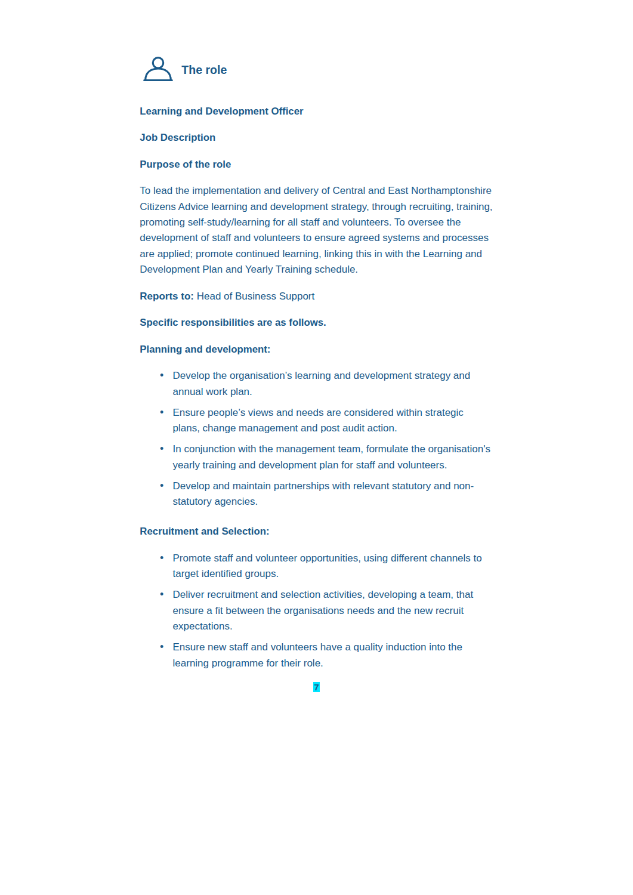The role
Learning and Development Officer
Job Description
Purpose of the role
To lead the implementation and delivery of Central and East Northamptonshire Citizens Advice learning and development strategy, through recruiting, training, promoting self-study/learning for all staff and volunteers. To oversee the development of staff and volunteers to ensure agreed systems and processes are applied; promote continued learning, linking this in with the Learning and Development Plan and Yearly Training schedule.
Reports to: Head of Business Support
Specific responsibilities are as follows.
Planning and development:
Develop the organisation’s learning and development strategy and annual work plan.
Ensure people’s views and needs are considered within strategic plans, change management and post audit action.
In conjunction with the management team, formulate the organisation's yearly training and development plan for staff and volunteers.
Develop and maintain partnerships with relevant statutory and non-statutory agencies.
Recruitment and Selection:
Promote staff and volunteer opportunities, using different channels to target identified groups.
Deliver recruitment and selection activities, developing a team, that ensure a fit between the organisations needs and the new recruit expectations.
Ensure new staff and volunteers have a quality induction into the learning programme for their role.
7